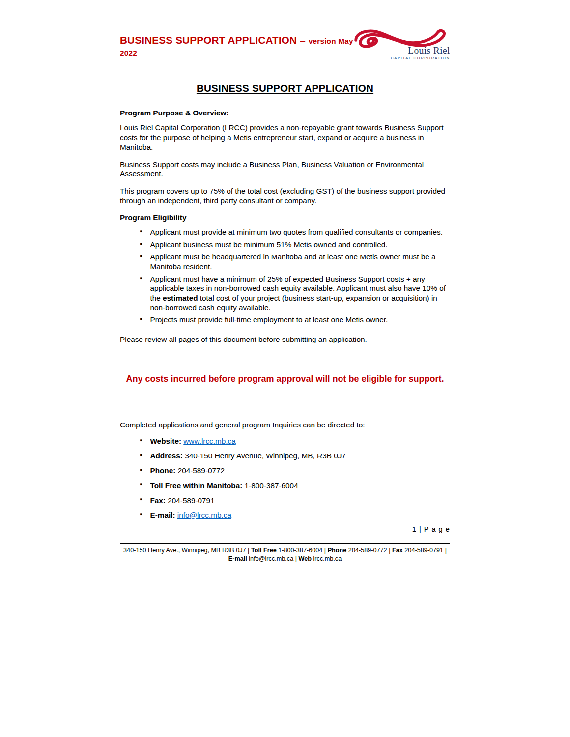BUSINESS SUPPORT APPLICATION – version May 2022
Louis Riel CAPITAL CORPORATION
BUSINESS SUPPORT APPLICATION
Program Purpose & Overview:
Louis Riel Capital Corporation (LRCC) provides a non-repayable grant towards Business Support costs for the purpose of helping a Metis entrepreneur start, expand or acquire a business in Manitoba.
Business Support costs may include a Business Plan, Business Valuation or Environmental Assessment.
This program covers up to 75% of the total cost (excluding GST) of the business support provided through an independent, third party consultant or company.
Program Eligibility
Applicant must provide at minimum two quotes from qualified consultants or companies.
Applicant business must be minimum 51% Metis owned and controlled.
Applicant must be headquartered in Manitoba and at least one Metis owner must be a Manitoba resident.
Applicant must have a minimum of 25% of expected Business Support costs + any applicable taxes in non-borrowed cash equity available. Applicant must also have 10% of the estimated total cost of your project (business start-up, expansion or acquisition) in non-borrowed cash equity available.
Projects must provide full-time employment to at least one Metis owner.
Please review all pages of this document before submitting an application.
Any costs incurred before program approval will not be eligible for support.
Completed applications and general program Inquiries can be directed to:
Website: www.lrcc.mb.ca
Address: 340-150 Henry Avenue, Winnipeg, MB, R3B 0J7
Phone: 204-589-0772
Toll Free within Manitoba: 1-800-387-6004
Fax: 204-589-0791
E-mail: info@lrcc.mb.ca
1 | P a g e
340-150 Henry Ave., Winnipeg, MB R3B 0J7 | Toll Free 1-800-387-6004 | Phone 204-589-0772 | Fax 204-589-0791 |
E-mail info@lrcc.mb.ca | Web lrcc.mb.ca